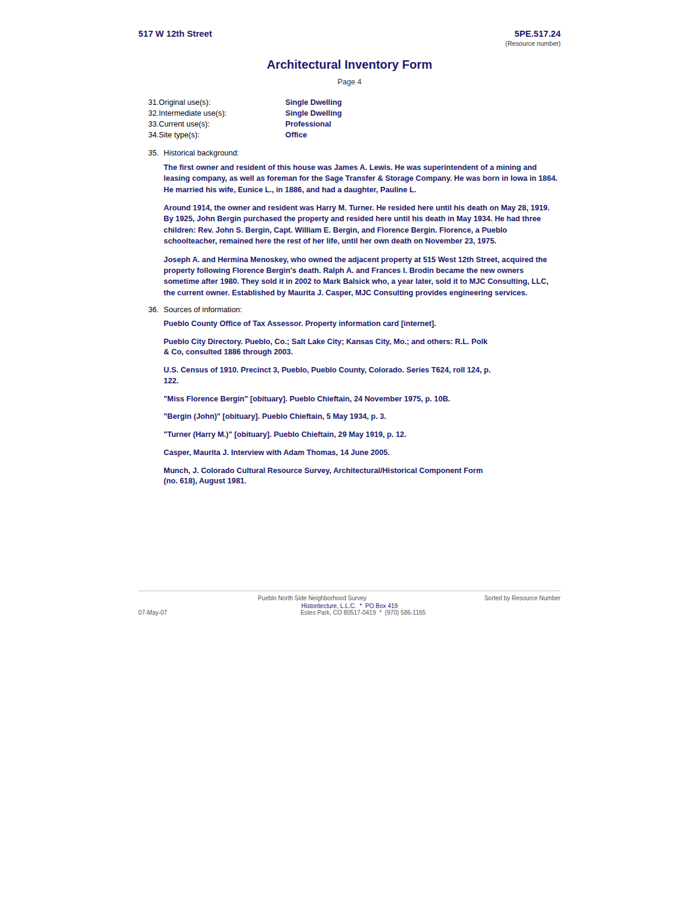517 W 12th Street
5PE.517.24
(Resource number)
Architectural Inventory Form
Page 4
| 31. | Original use(s): | Single Dwelling |
| 32. | Intermediate use(s): | Single Dwelling |
| 33. | Current use(s): | Professional |
| 34. | Site type(s): | Office |
35.
Historical background:
The first owner and resident of this house was James A. Lewis. He was superintendent of a mining and leasing company, as well as foreman for the Sage Transfer & Storage Company. He was born in Iowa in 1864. He married his wife, Eunice L., in 1886, and had a daughter, Pauline L.
Around 1914, the owner and resident was Harry M. Turner. He resided here until his death on May 28, 1919. By 1925, John Bergin purchased the property and resided here until his death in May 1934. He had three children: Rev. John S. Bergin, Capt. William E. Bergin, and Florence Bergin. Florence, a Pueblo schoolteacher, remained here the rest of her life, until her own death on November 23, 1975.
Joseph A. and Hermina Menoskey, who owned the adjacent property at 515 West 12th Street, acquired the property following Florence Bergin's death. Ralph A. and Frances I. Brodin became the new owners sometime after 1980. They sold it in 2002 to Mark Balsick who, a year later, sold it to MJC Consulting, LLC, the current owner. Established by Maurita J. Casper, MJC Consulting provides engineering services.
36.
Sources of information:
Pueblo County Office of Tax Assessor. Property information card [internet].
Pueblo City Directory. Pueblo, Co.; Salt Lake City; Kansas City, Mo.; and others: R.L. Polk
& Co, consulted 1886 through 2003.
U.S. Census of 1910. Precinct 3, Pueblo, Pueblo County, Colorado. Series T624, roll 124, p.
122.
"Miss Florence Bergin" [obituary]. Pueblo Chieftain, 24 November 1975, p. 10B.
"Bergin (John)" [obituary]. Pueblo Chieftain, 5 May 1934, p. 3.
"Turner (Harry M.)" [obituary]. Pueblo Chieftain, 29 May 1919, p. 12.
Casper, Maurita J. Interview with Adam Thomas, 14 June 2005.
Munch, J. Colorado Cultural Resource Survey, Architectural/Historical Component Form
(no. 618), August 1981.
Pueblo North Side Neighborhood Survey
Sorted by Resource Number
Historitecture, L.L.C. * PO Box 419
07-May-07
Estes Park, CO 80517-0419 * (970) 586-1165